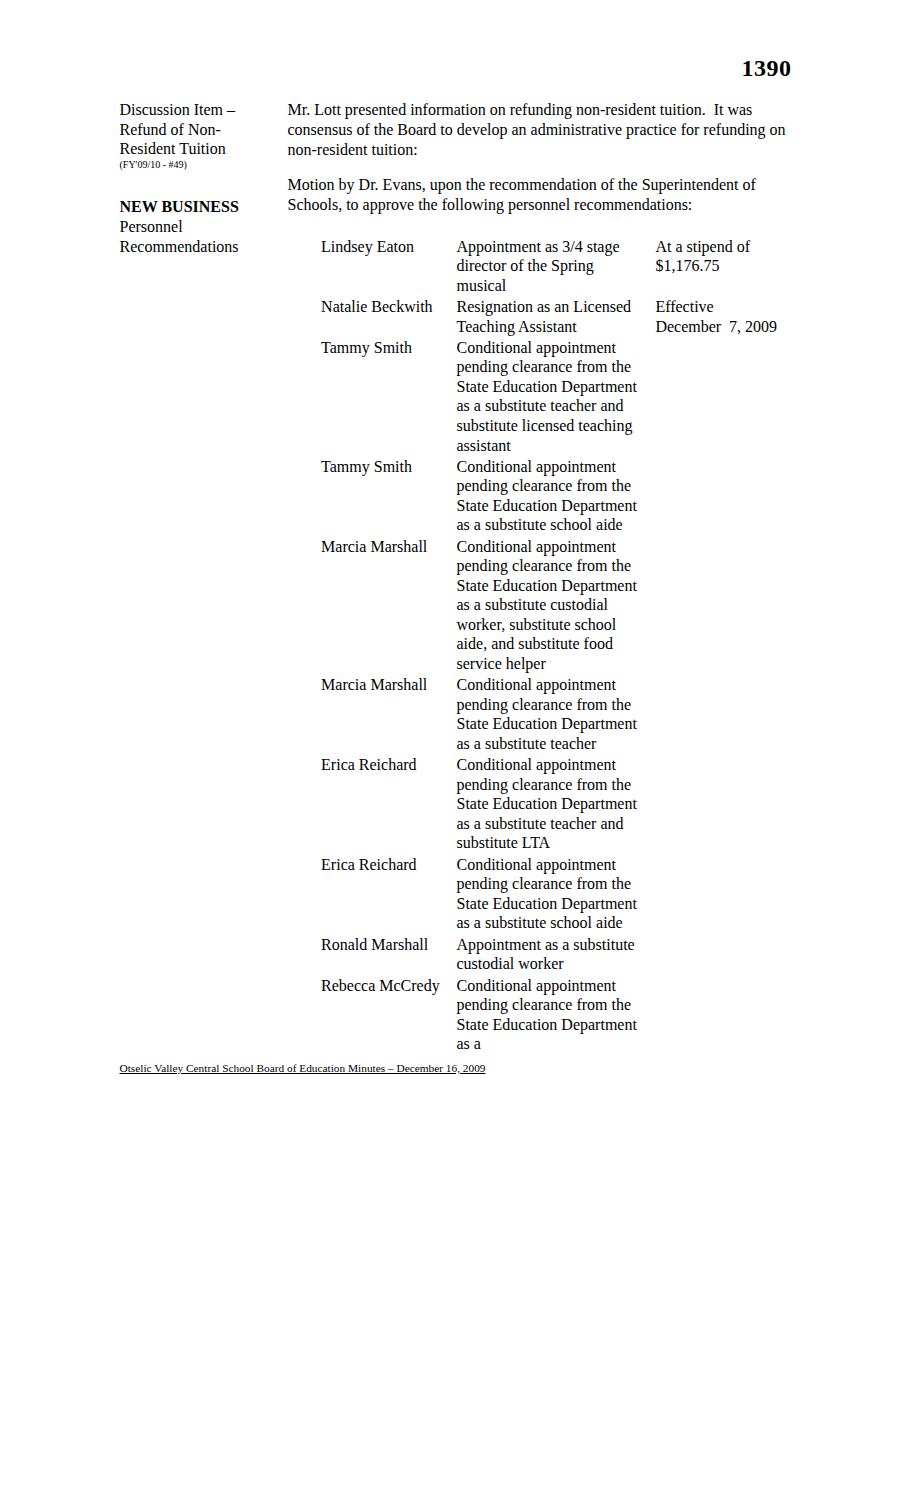1390
Discussion Item – Refund of Non-Resident Tuition (FY'09/10 - #49)
NEW BUSINESS
Personnel Recommendations
Mr. Lott presented information on refunding non-resident tuition. It was consensus of the Board to develop an administrative practice for refunding on non-resident tuition:
Motion by Dr. Evans, upon the recommendation of the Superintendent of Schools, to approve the following personnel recommendations:
| Lindsey Eaton | Appointment as 3/4 stage director of the Spring musical | At a stipend of $1,176.75 |
| Natalie Beckwith | Resignation as an Licensed Teaching Assistant | Effective December 7, 2009 |
| Tammy Smith | Conditional appointment pending clearance from the State Education Department as a substitute teacher and substitute licensed teaching assistant | |
| Tammy Smith | Conditional appointment pending clearance from the State Education Department as a substitute school aide | |
| Marcia Marshall | Conditional appointment pending clearance from the State Education Department as a substitute custodial worker, substitute school aide, and substitute food service helper | |
| Marcia Marshall | Conditional appointment pending clearance from the State Education Department as a substitute teacher | |
| Erica Reichard | Conditional appointment pending clearance from the State Education Department as a substitute teacher and substitute LTA | |
| Erica Reichard | Conditional appointment pending clearance from the State Education Department as a substitute school aide | |
| Ronald Marshall | Appointment as a substitute custodial worker | |
| Rebecca McCredy | Conditional appointment pending clearance from the State Education Department as a | |
Otselic Valley Central School Board of Education Minutes – December 16, 2009